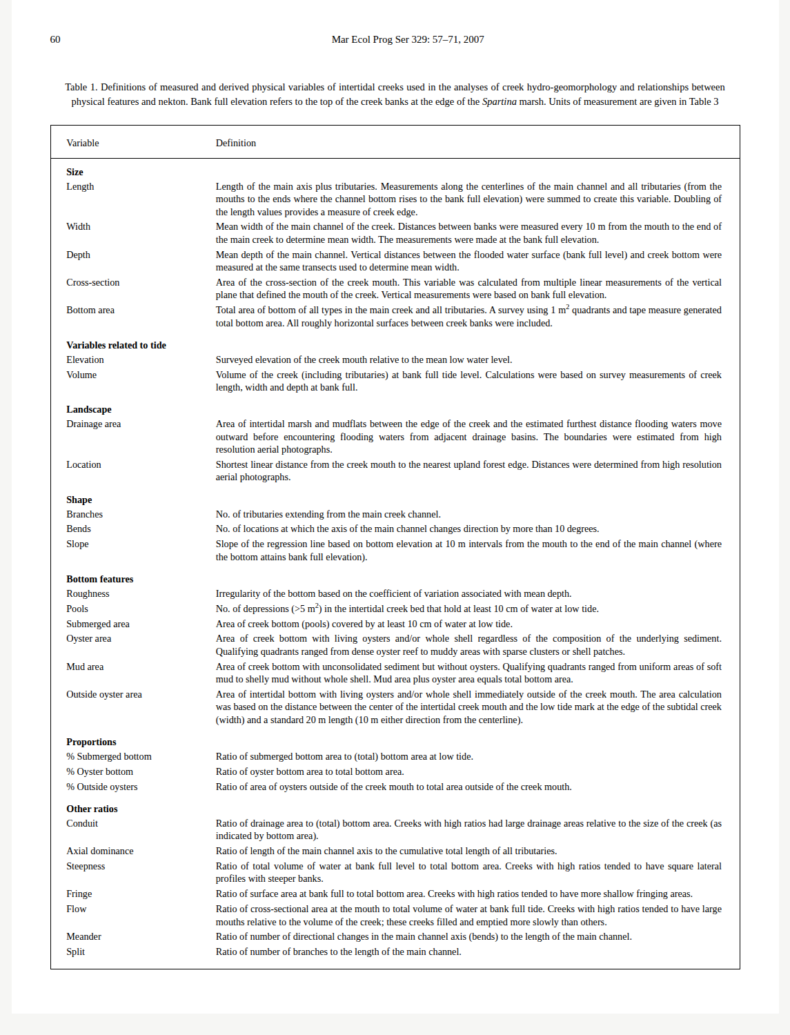60 Mar Ecol Prog Ser 329: 57–71, 2007
Table 1. Definitions of measured and derived physical variables of intertidal creeks used in the analyses of creek hydro-geomorphology and relationships between physical features and nekton. Bank full elevation refers to the top of the creek banks at the edge of the Spartina marsh. Units of measurement are given in Table 3
| Variable | Definition |
| Size | |
| Length | Length of the main axis plus tributaries. Measurements along the centerlines of the main channel and all tributaries (from the mouths to the ends where the channel bottom rises to the bank full elevation) were summed to create this variable. Doubling of the length values provides a measure of creek edge. |
| Width | Mean width of the main channel of the creek. Distances between banks were measured every 10 m from the mouth to the end of the main creek to determine mean width. The measurements were made at the bank full elevation. |
| Depth | Mean depth of the main channel. Vertical distances between the flooded water surface (bank full level) and creek bottom were measured at the same transects used to determine mean width. |
| Cross-section | Area of the cross-section of the creek mouth. This variable was calculated from multiple linear measurements of the vertical plane that defined the mouth of the creek. Vertical measurements were based on bank full elevation. |
| Bottom area | Total area of bottom of all types in the main creek and all tributaries. A survey using 1 m 2 quadrants and tape measure generated total bottom area. All roughly horizontal surfaces between creek banks were included. |
| Variables related to tide | |
| Elevation | Surveyed elevation of the creek mouth relative to the mean low water level. |
| Volume | Volume of the creek (including tributaries) at bank full tide level. Calculations were based on survey measurements of creek length, width and depth at bank full. |
| Landscape | |
| Drainage area | Area of intertidal marsh and mudflats between the edge of the creek and the estimated furthest distance flooding waters move outward before encountering flooding waters from adjacent drainage basins. The boundaries were estimated from high resolution aerial photographs. |
| Location | Shortest linear distance from the creek mouth to the nearest upland forest edge. Distances were determined from high resolution aerial photographs. |
| Shape | |
| Branches | No. of tributaries extending from the main creek channel. |
| Bends | No. of locations at which the axis of the main channel changes direction by more than 10 degrees. |
| Slope | Slope of the regression line based on bottom elevation at 10 m intervals from the mouth to the end of the main channel (where the bottom attains bank full elevation). |
| Bottom features | |
| Roughness | Irregularity of the bottom based on the coefficient of variation associated with mean depth. |
| Pools | No. of depressions (>5 m 2 ) in the intertidal creek bed that hold at least 10 cm of water at low tide. |
| Submerged area | Area of creek bottom (pools) covered by at least 10 cm of water at low tide. |
| Oyster area | Area of creek bottom with living oysters and/or whole shell regardless of the composition of the underlying sediment. Qualifying quadrants ranged from dense oyster reef to muddy areas with sparse clusters or shell patches. |
| Mud area | Area of creek bottom with unconsolidated sediment but without oysters. Qualifying quadrants ranged from uniform areas of soft mud to shelly mud without whole shell. Mud area plus oyster area equals total bottom area. |
| Outside oyster area | Area of intertidal bottom with living oysters and/or whole shell immediately outside of the creek mouth. The area calculation was based on the distance between the center of the intertidal creek mouth and the low tide mark at the edge of the subtidal creek (width) and a standard 20 m length (10 m either direction from the centerline). |
| Proportions | |
| % Submerged bottom | Ratio of submerged bottom area to (total) bottom area at low tide. |
| % Oyster bottom | Ratio of oyster bottom area to total bottom area. |
| % Outside oysters | Ratio of area of oysters outside of the creek mouth to total area outside of the creek mouth. |
| Other ratios | |
| Conduit | Ratio of drainage area to (total) bottom area. Creeks with high ratios had large drainage areas relative to the size of the creek (as indicated by bottom area). |
| Axial dominance | Ratio of length of the main channel axis to the cumulative total length of all tributaries. |
| Steepness | Ratio of total volume of water at bank full level to total bottom area. Creeks with high ratios tended to have square lateral profiles with steeper banks. |
| Fringe | Ratio of surface area at bank full to total bottom area. Creeks with high ratios tended to have more shallow fringing areas. |
| Flow | Ratio of cross-sectional area at the mouth to total volume of water at bank full tide. Creeks with high ratios tended to have large mouths relative to the volume of the creek; these creeks filled and emptied more slowly than others. |
| Meander | Ratio of number of directional changes in the main channel axis (bends) to the length of the main channel. |
| Split | Ratio of number of branches to the length of the main channel. |